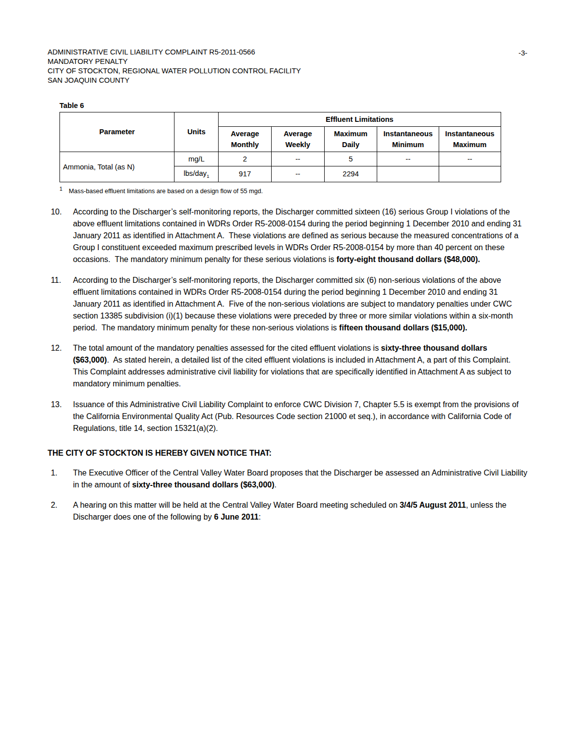-3-
ADMINISTRATIVE CIVIL LIABILITY COMPLAINT R5-2011-0566
MANDATORY PENALTY
CITY OF STOCKTON, REGIONAL WATER POLLUTION CONTROL FACILITY
SAN JOAQUIN COUNTY
Table 6
| Parameter | Units | Effluent Limitations |
| --- | --- | --- |
| Average Monthly | Average Weekly | Maximum Daily | Instantaneous Minimum | Instantaneous Maximum |
| Ammonia, Total (as N) | mg/L | 2 | -- | 5 | -- | -- |
| lbs/day 1 | 917 | -- | 2294 | | |
1Mass-based effluent limitations are based on a design flow of 55 mgd.
According to the Discharger’s self-monitoring reports, the Discharger committed sixteen (16) serious Group I violations of the above effluent limitations contained in WDRs Order R5-2008-0154 during the period beginning 1 December 2010 and ending 31 January 2011 as identified in Attachment A. These violations are defined as serious because the measured concentrations of a Group I constituent exceeded maximum prescribed levels in WDRs Order R5-2008-0154 by more than 40 percent on these occasions. The mandatory minimum penalty for these serious violations is forty-eight thousand dollars ($48,000).
According to the Discharger’s self-monitoring reports, the Discharger committed six (6) non-serious violations of the above effluent limitations contained in WDRs Order R5-2008-0154 during the period beginning 1 December 2010 and ending 31 January 2011 as identified in Attachment A. Five of the non-serious violations are subject to mandatory penalties under CWC section 13385 subdivision (i)(1) because these violations were preceded by three or more similar violations within a six-month period. The mandatory minimum penalty for these non-serious violations is fifteen thousand dollars ($15,000).
The total amount of the mandatory penalties assessed for the cited effluent violations is sixty-three thousand dollars ($63,000). As stated herein, a detailed list of the cited effluent violations is included in Attachment A, a part of this Complaint. This Complaint addresses administrative civil liability for violations that are specifically identified in Attachment A as subject to mandatory minimum penalties.
Issuance of this Administrative Civil Liability Complaint to enforce CWC Division 7, Chapter 5.5 is exempt from the provisions of the California Environmental Quality Act (Pub. Resources Code section 21000 et seq.), in accordance with California Code of Regulations, title 14, section 15321(a)(2).
THE CITY OF STOCKTON IS HEREBY GIVEN NOTICE THAT:
The Executive Officer of the Central Valley Water Board proposes that the Discharger be assessed an Administrative Civil Liability in the amount of sixty-three thousand dollars ($63,000).
A hearing on this matter will be held at the Central Valley Water Board meeting scheduled on 3/4/5 August 2011, unless the Discharger does one of the following by 6 June 2011: